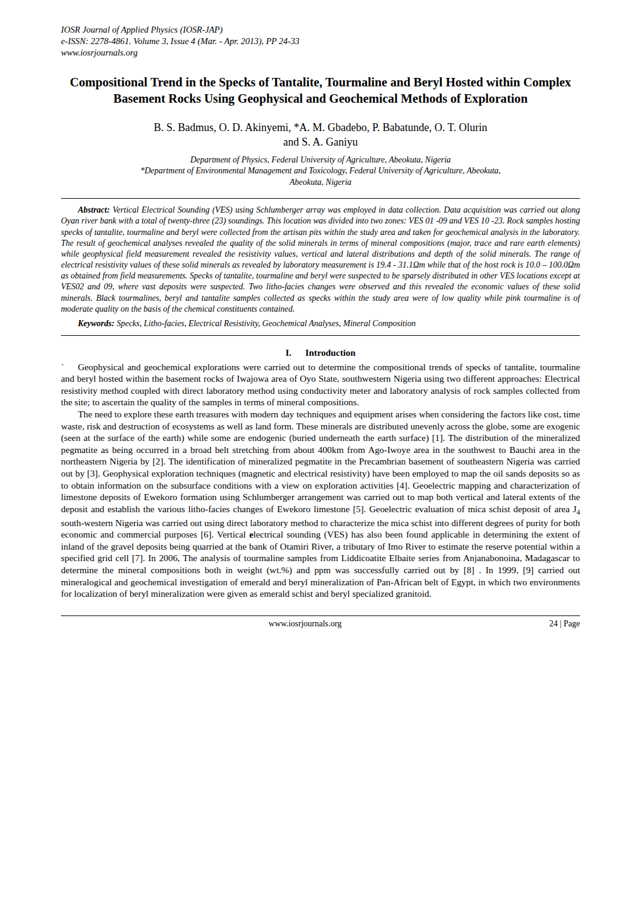IOSR Journal of Applied Physics (IOSR-JAP)
e-ISSN: 2278-4861. Volume 3, Issue 4 (Mar. - Apr. 2013), PP 24-33
www.iosrjournals.org
Compositional Trend in the Specks of Tantalite, Tourmaline and Beryl Hosted within Complex Basement Rocks Using Geophysical and Geochemical Methods of Exploration
B. S. Badmus, O. D. Akinyemi, *A. M. Gbadebo, P. Babatunde, O. T. Olurin
and S. A. Ganiyu
Department of Physics, Federal University of Agriculture, Abeokuta, Nigeria
*Department of Environmental Management and Toxicology, Federal University of Agriculture, Abeokuta,
Abeokuta, Nigeria
Abstract: Vertical Electrical Sounding (VES) using Schlumberger array was employed in data collection. Data acquisition was carried out along Oyan river bank with a total of twenty-three (23) soundings. This location was divided into two zones: VES 01 -09 and VES 10 -23. Rock samples hosting specks of tantalite, tourmaline and beryl were collected from the artisan pits within the study area and taken for geochemical analysis in the laboratory. The result of geochemical analyses revealed the quality of the solid minerals in terms of mineral compositions (major, trace and rare earth elements) while geophysical field measurement revealed the resistivity values, vertical and lateral distributions and depth of the solid minerals. The range of electrical resistivity values of these solid minerals as revealed by laboratory measurement is 19.4 - 31.1Ωm while that of the host rock is 10.0 – 100.0Ωm as obtained from field measurements. Specks of tantalite, tourmaline and beryl were suspected to be sparsely distributed in other VES locations except at VES02 and 09, where vast deposits were suspected. Two litho-facies changes were observed and this revealed the economic values of these solid minerals. Black tourmalines, beryl and tantalite samples collected as specks within the study area were of low quality while pink tourmaline is of moderate quality on the basis of the chemical constituents contained.
Keywords: Specks, Litho-facies, Electrical Resistivity, Geochemical Analyses, Mineral Composition
I. Introduction
`Geophysical and geochemical explorations were carried out to determine the compositional trends of specks of tantalite, tourmaline and beryl hosted within the basement rocks of Iwajowa area of Oyo State, southwestern Nigeria using two different approaches: Electrical resistivity method coupled with direct laboratory method using conductivity meter and laboratory analysis of rock samples collected from the site; to ascertain the quality of the samples in terms of mineral compositions.
The need to explore these earth treasures with modern day techniques and equipment arises when considering the factors like cost, time waste, risk and destruction of ecosystems as well as land form. These minerals are distributed unevenly across the globe, some are exogenic (seen at the surface of the earth) while some are endogenic (buried underneath the earth surface) [1]. The distribution of the mineralized pegmatite as being occurred in a broad belt stretching from about 400km from Ago-Iwoye area in the southwest to Bauchi area in the northeastern Nigeria by [2]. The identification of mineralized pegmatite in the Precambrian basement of southeastern Nigeria was carried out by [3]. Geophysical exploration techniques (magnetic and electrical resistivity) have been employed to map the oil sands deposits so as to obtain information on the subsurface conditions with a view on exploration activities [4]. Geoelectric mapping and characterization of limestone deposits of Ewekoro formation using Schlumberger arrangement was carried out to map both vertical and lateral extents of the deposit and establish the various litho-facies changes of Ewekoro limestone [5]. Geoelectric evaluation of mica schist deposit of area J4 south-western Nigeria was carried out using direct laboratory method to characterize the mica schist into different degrees of purity for both economic and commercial purposes [6]. Vertical electrical sounding (VES) has also been found applicable in determining the extent of inland of the gravel deposits being quarried at the bank of Otamiri River, a tributary of Imo River to estimate the reserve potential within a specified grid cell [7]. In 2006, The analysis of tourmaline samples from Liddicoatite Elbaite series from Anjanabonoina, Madagascar to determine the mineral compositions both in weight (wt.%) and ppm was successfully carried out by [8] . In 1999, [9] carried out mineralogical and geochemical investigation of emerald and beryl mineralization of Pan-African belt of Egypt, in which two environments for localization of beryl mineralization were given as emerald schist and beryl specialized granitoid.
www.iosrjournals.org 24 | Page